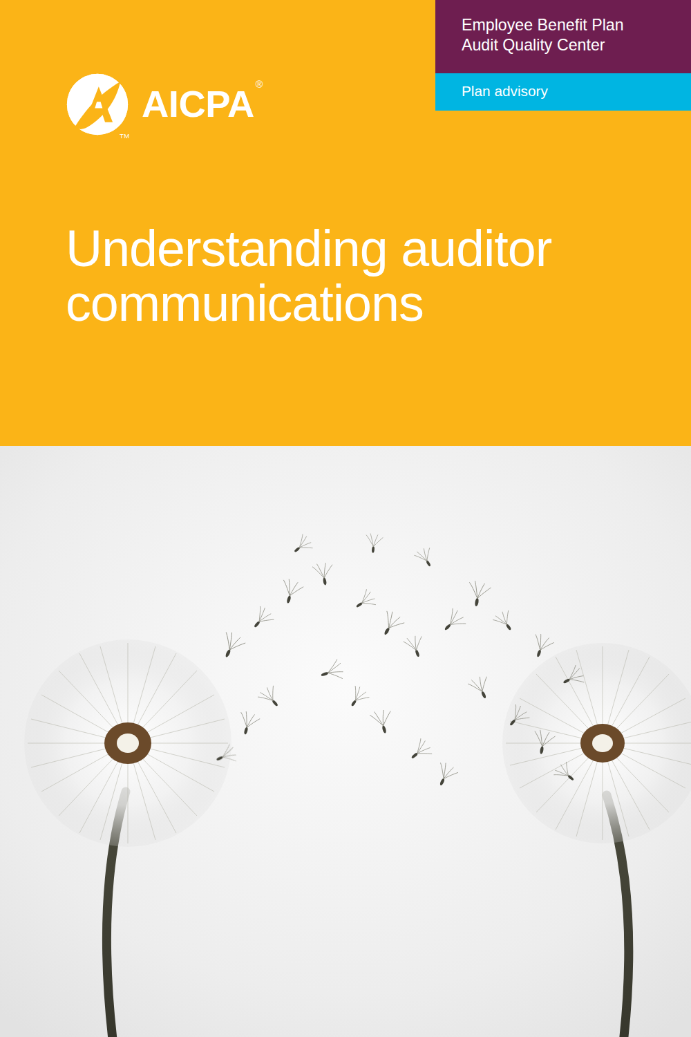Employee Benefit Plan
Audit Quality Center
Plan advisory
AICPA®
TM
Understanding auditor
communications